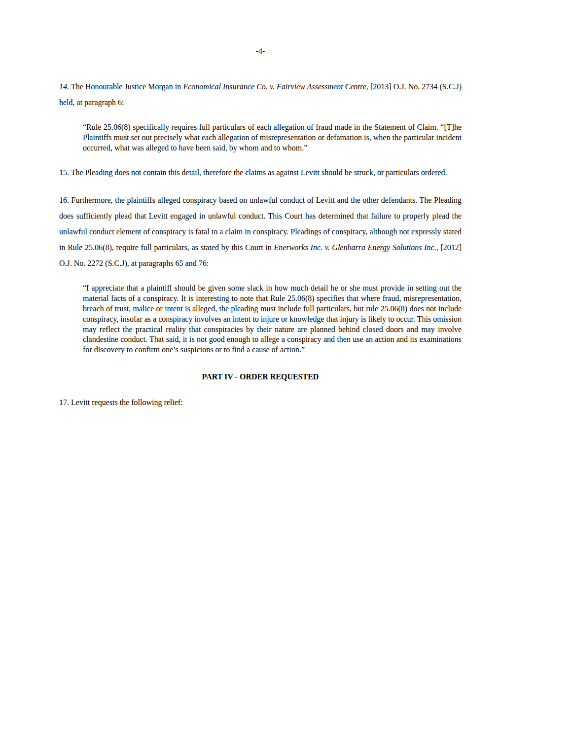-4-
14. The Honourable Justice Morgan in Economical Insurance Co. v. Fairview Assessment Centre, [2013] O.J. No. 2734 (S.C.J) held, at paragraph 6:
“Rule 25.06(8) specifically requires full particulars of each allegation of fraud made in the Statement of Claim. “[T]he Plaintiffs must set out precisely what each allegation of misrepresentation or defamation is, when the particular incident occurred, what was alleged to have been said, by whom and to whom.”
15. The Pleading does not contain this detail, therefore the claims as against Levitt should be struck, or particulars ordered.
16. Furthermore, the plaintiffs alleged conspiracy based on unlawful conduct of Levitt and the other defendants. The Pleading does sufficiently plead that Levitt engaged in unlawful conduct. This Court has determined that failure to properly plead the unlawful conduct element of conspiracy is fatal to a claim in conspiracy. Pleadings of conspiracy, although not expressly stated in Rule 25.06(8), require full particulars, as stated by this Court in Enerworks Inc. v. Glenbarra Energy Solutions Inc., [2012] O.J. No. 2272 (S.C.J), at paragraphs 65 and 76:
“I appreciate that a plaintiff should be given some slack in how much detail he or she must provide in setting out the material facts of a conspiracy. It is interesting to note that Rule 25.06(8) specifies that where fraud, misrepresentation, breach of trust, malice or intent is alleged, the pleading must include full particulars, but rule 25.06(8) does not include conspiracy, insofar as a conspiracy involves an intent to injure or knowledge that injury is likely to occur. This omission may reflect the practical reality that conspiracies by their nature are planned behind closed doors and may involve clandestine conduct. That said, it is not good enough to allege a conspiracy and then use an action and its examinations for discovery to confirm one’s suspicions or to find a cause of action.”
PART IV - ORDER REQUESTED
17. Levitt requests the following relief: